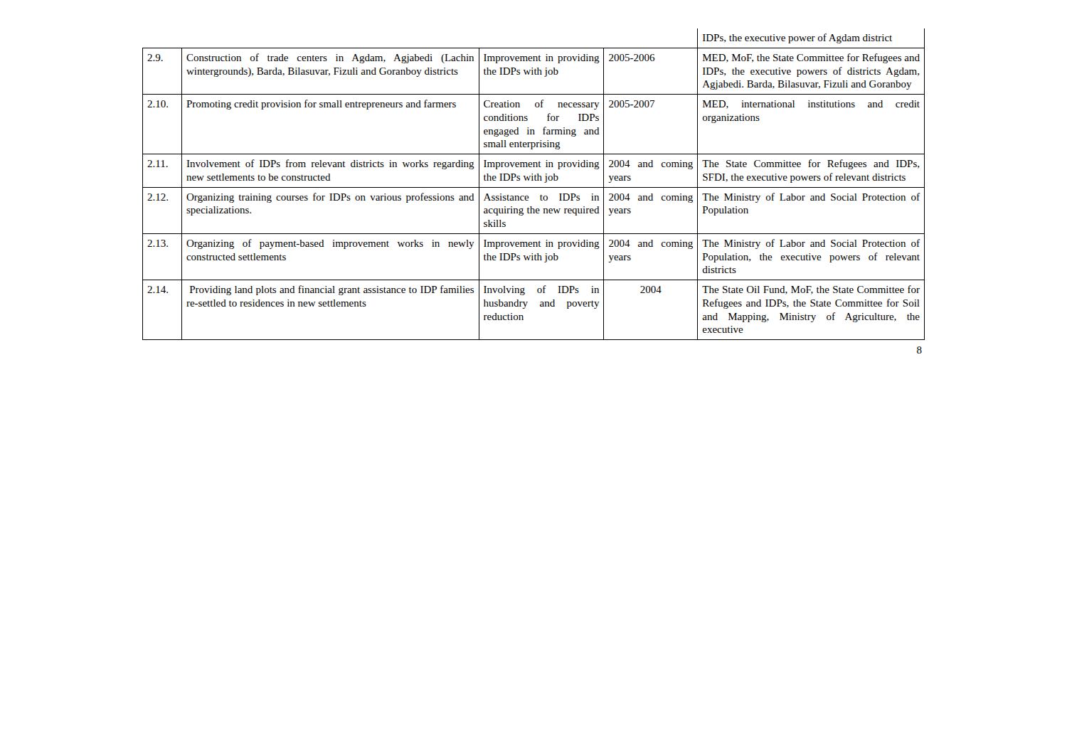| | | | | IDPs, the executive power of Agdam district |
| 2.9. | Construction of trade centers in Agdam, Agjabedi (Lachin wintergrounds), Barda, Bilasuvar, Fizuli and Goranboy districts | Improvement in providing the IDPs with job | 2005-2006 | MED, MoF, the State Committee for Refugees and IDPs, the executive powers of districts Agdam, Agjabedi. Barda, Bilasuvar, Fizuli and Goranboy |
| 2.10. | Promoting credit provision for small entrepreneurs and farmers | Creation of necessary conditions for IDPs engaged in farming and small enterprising | 2005-2007 | MED, international institutions and credit organizations |
| 2.11. | Involvement of IDPs from relevant districts in works regarding new settlements to be constructed | Improvement in providing the IDPs with job | 2004 and coming years | The State Committee for Refugees and IDPs, SFDI, the executive powers of relevant districts |
| 2.12. | Organizing training courses for IDPs on various professions and specializations. | Assistance to IDPs in acquiring the new required skills | 2004 and coming years | The Ministry of Labor and Social Protection of Population |
| 2.13. | Organizing of payment-based improvement works in newly constructed settlements | Improvement in providing the IDPs with job | 2004 and coming years | The Ministry of Labor and Social Protection of Population, the executive powers of relevant districts |
| 2.14. | Providing land plots and financial grant assistance to IDP families re-settled to residences in new settlements | Involving of IDPs in husbandry and poverty reduction | 2004 | The State Oil Fund, MoF, the State Committee for Refugees and IDPs, the State Committee for Soil and Mapping, Ministry of Agriculture, the executive |
8